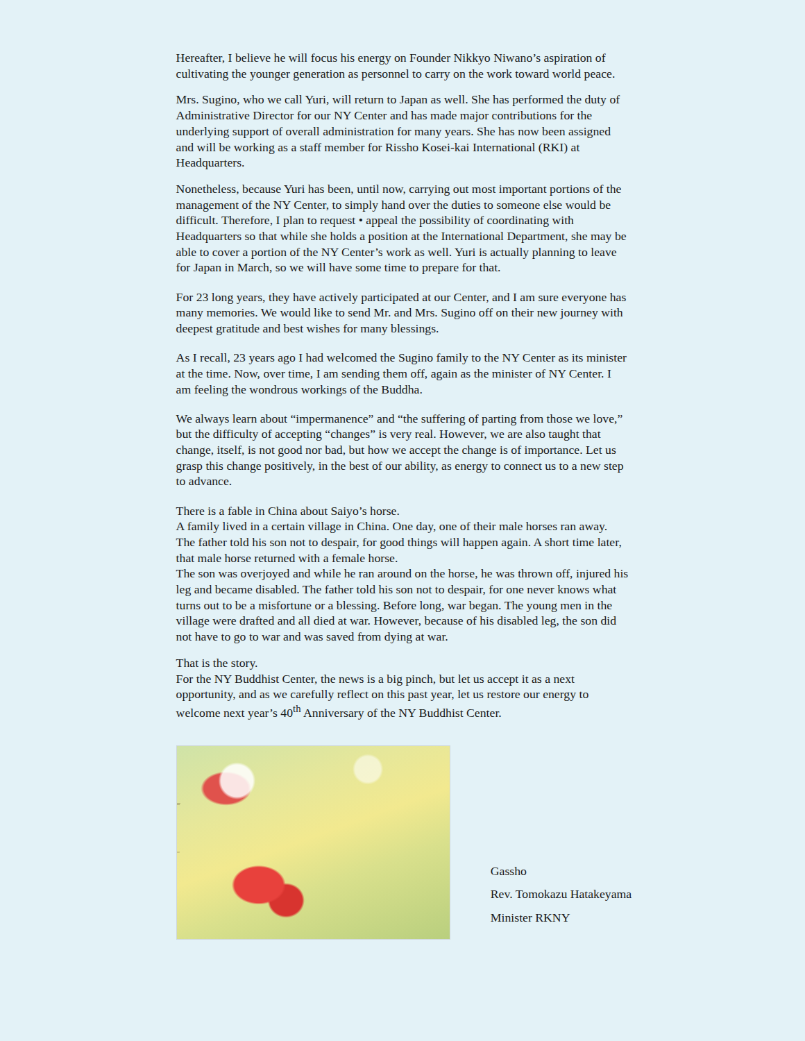Hereafter, I believe he will focus his energy on Founder Nikkyo Niwano’s aspiration of cultivating the younger generation as personnel to carry on the work toward world peace.
Mrs. Sugino, who we call Yuri, will return to Japan as well. She has performed the duty of Administrative Director for our NY Center and has made major contributions for the underlying support of overall administration for many years. She has now been assigned and will be working as a staff member for Rissho Kosei-kai International (RKI) at Headquarters.
Nonetheless, because Yuri has been, until now, carrying out most important portions of the management of the NY Center, to simply hand over the duties to someone else would be difficult. Therefore, I plan to request • appeal the possibility of coordinating with Headquarters so that while she holds a position at the International Department, she may be able to cover a portion of the NY Center’s work as well. Yuri is actually planning to leave for Japan in March, so we will have some time to prepare for that.
For 23 long years, they have actively participated at our Center, and I am sure everyone has many memories. We would like to send Mr. and Mrs. Sugino off on their new journey with deepest gratitude and best wishes for many blessings.
As I recall, 23 years ago I had welcomed the Sugino family to the NY Center as its minister at the time. Now, over time, I am sending them off, again as the minister of NY Center. I am feeling the wondrous workings of the Buddha.
We always learn about “impermanence” and “the suffering of parting from those we love,” but the difficulty of accepting “changes” is very real. However, we are also taught that change, itself, is not good nor bad, but how we accept the change is of importance. Let us grasp this change positively, in the best of our ability, as energy to connect us to a new step to advance.
There is a fable in China about Saiyo’s horse.
A family lived in a certain village in China. One day, one of their male horses ran away. The father told his son not to despair, for good things will happen again. A short time later, that male horse returned with a female horse.
The son was overjoyed and while he ran around on the horse, he was thrown off, injured his leg and became disabled. The father told his son not to despair, for one never knows what turns out to be a misfortune or a blessing. Before long, war began. The young men in the village were drafted and all died at war. However, because of his disabled leg, the son did not have to go to war and was saved from dying at war.
That is the story.
For the NY Buddhist Center, the news is a big pinch, but let us accept it as a next opportunity, and as we carefully reflect on this past year, let us restore our energy to welcome next year’s 40th Anniversary of the NY Buddhist Center.
Gassho
Rev. Tomokazu Hatakeyama
Minister RKNY